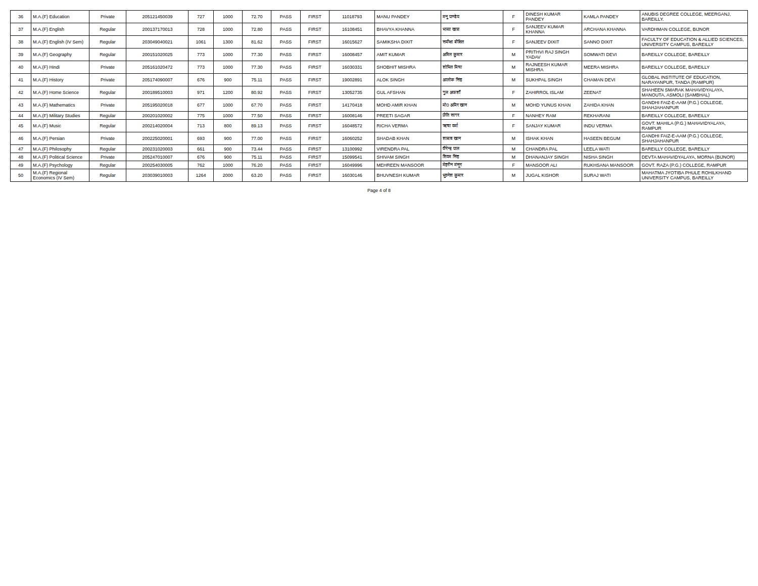| 36 | M.A.(F) Education | Private | 205121450039 | 727 | 1000 | 72.70 | PASS | FIRST | 11018793 | MANU PANDEY | मनु पाण्डेय | F | DINESH KUMAR PANDEY | KAMLA PANDEY | ANUBIS DEGREE COLLEGE, MEERGANJ, BAREILLY. |
| 37 | M.A.(F) English | Regular | 200137170013 | 728 | 1000 | 72.80 | PASS | FIRST | 16108451 | BHAVYA KHANNA | भाव्या खन्ना | F | SANJEEV KUMAR KHANNA | ARCHANA KHANNA | VARDHMAN COLLEGE, BIJNOR |
| 38 | M.A.(F) English (IV Sem) | Regular | 203049040021 | 1061 | 1300 | 81.62 | PASS | FIRST | 16015627 | SAMIKSHA DIXIT | समीक्षा दीक्षित | F | SANJEEV DIXIT | SANNO DIXIT | FACULTY OF EDUCATION & ALLIED SCIENCES, UNIVERSITY CAMPUS, BAREILLY |
| 39 | M.A.(F) Geography | Regular | 200151020025 | 773 | 1000 | 77.30 | PASS | FIRST | 16008457 | AMIT KUMAR | अमित कुमार | M | PRITHVI RAJ SINGH YADAV | SOMWATI DEVI | BAREILLY COLLEGE, BAREILLY |
| 40 | M.A.(F) Hindi | Private | 205161020472 | 773 | 1000 | 77.30 | PASS | FIRST | 16030331 | SHOBHIT MISHRA | शोभित मिश्रा | M | RAJNEESH KUMAR MISHRA | MEERA MISHRA | BAREILLY COLLEGE, BAREILLY |
| 41 | M.A.(F) History | Private | 205174090007 | 676 | 900 | 75.11 | PASS | FIRST | 19002891 | ALOK SINGH | आलोक सिंह | M | SUKHPAL SINGH | CHAMAN DEVI | GLOBAL INSTITUTE OF EDUCATION, NARAYANPUR, TANDA (RAMPUR) |
| 42 | M.A.(F) Home Science | Regular | 200189510003 | 971 | 1200 | 80.92 | PASS | FIRST | 13052735 | GUL AFSHAN | गुल अफशाँ | F | ZAHIRROL ISLAM | ZEENAT | SHAHEEN SMARAK MAHAVIDYALAYA, MANOUTA, ASMOLI (SAMBHAL) |
| 43 | M.A.(F) Mathematics | Private | 205195020018 | 677 | 1000 | 67.70 | PASS | FIRST | 14170418 | MOHD AMIR KHAN | मो0 अमिर खान | M | MOHD YUNUS KHAN | ZAHIDA KHAN | GANDHI FAIZ-E-AAM (P.G.) COLLEGE, SHAHJAHANPUR |
| 44 | M.A.(F) Military Studies | Regular | 200201020002 | 775 | 1000 | 77.50 | PASS | FIRST | 16008146 | PREETI SAGAR | प्रीति सागर | F | NANHEY RAM | REKHARANI | BAREILLY COLLEGE, BAREILLY |
| 45 | M.A.(F) Music | Regular | 200214020004 | 713 | 800 | 89.13 | PASS | FIRST | 16048572 | RICHA VERMA | ऋचा वर्मा | F | SANJAY KUMAR | INDU VERMA | GOVT. MAHILA (P.G.) MAHAVIDYALAYA, RAMPUR |
| 46 | M.A.(F) Persian | Private | 200225020001 | 693 | 900 | 77.00 | PASS | FIRST | 16060252 | SHADAB KHAN | शादाब खान | M | ISHAK KHAN | HASEEN BEGUM | GANDHI FAIZ-E-AAM (P.G.) COLLEGE, SHAHJAHANPUR |
| 47 | M.A.(F) Philosophy | Regular | 200231020003 | 661 | 900 | 73.44 | PASS | FIRST | 13100992 | VIRENDRA PAL | वीरेन्द्र पाल | M | CHANDRA PAL | LEELA WATI | BAREILLY COLLEGE, BAREILLY |
| 48 | M.A.(F) Political Science | Private | 205247010007 | 676 | 900 | 75.11 | PASS | FIRST | 15099541 | SHIVAM SINGH | शिवम सिंह | M | DHANANJAY SINGH | NISHA SINGH | DEVTA MAHAVIDYALAYA, MORNA (BIJNOR) |
| 49 | M.A.(F) Psychology | Regular | 200254030005 | 762 | 1000 | 76.20 | PASS | FIRST | 16049996 | MEHREEN MANSOOR | मेहरीन मंसूर | F | MANSOOR ALI | RUKHSANA MANSOOR | GOVT. RAZA (P.G.) COLLEGE, RAMPUR |
| 50 | M.A.(F) Regional Economics (IV Sem) | Regular | 203039010003 | 1264 | 2000 | 63.20 | PASS | FIRST | 16030146 | BHUVNESH KUMAR | भुवनेश कुमार | M | JUGAL KISHOR | SURAJ WATI | MAHATMA JYOTIBA PHULE ROHILKHAND UNIVERSITY CAMPUS, BAREILLY |
Page 4 of 8